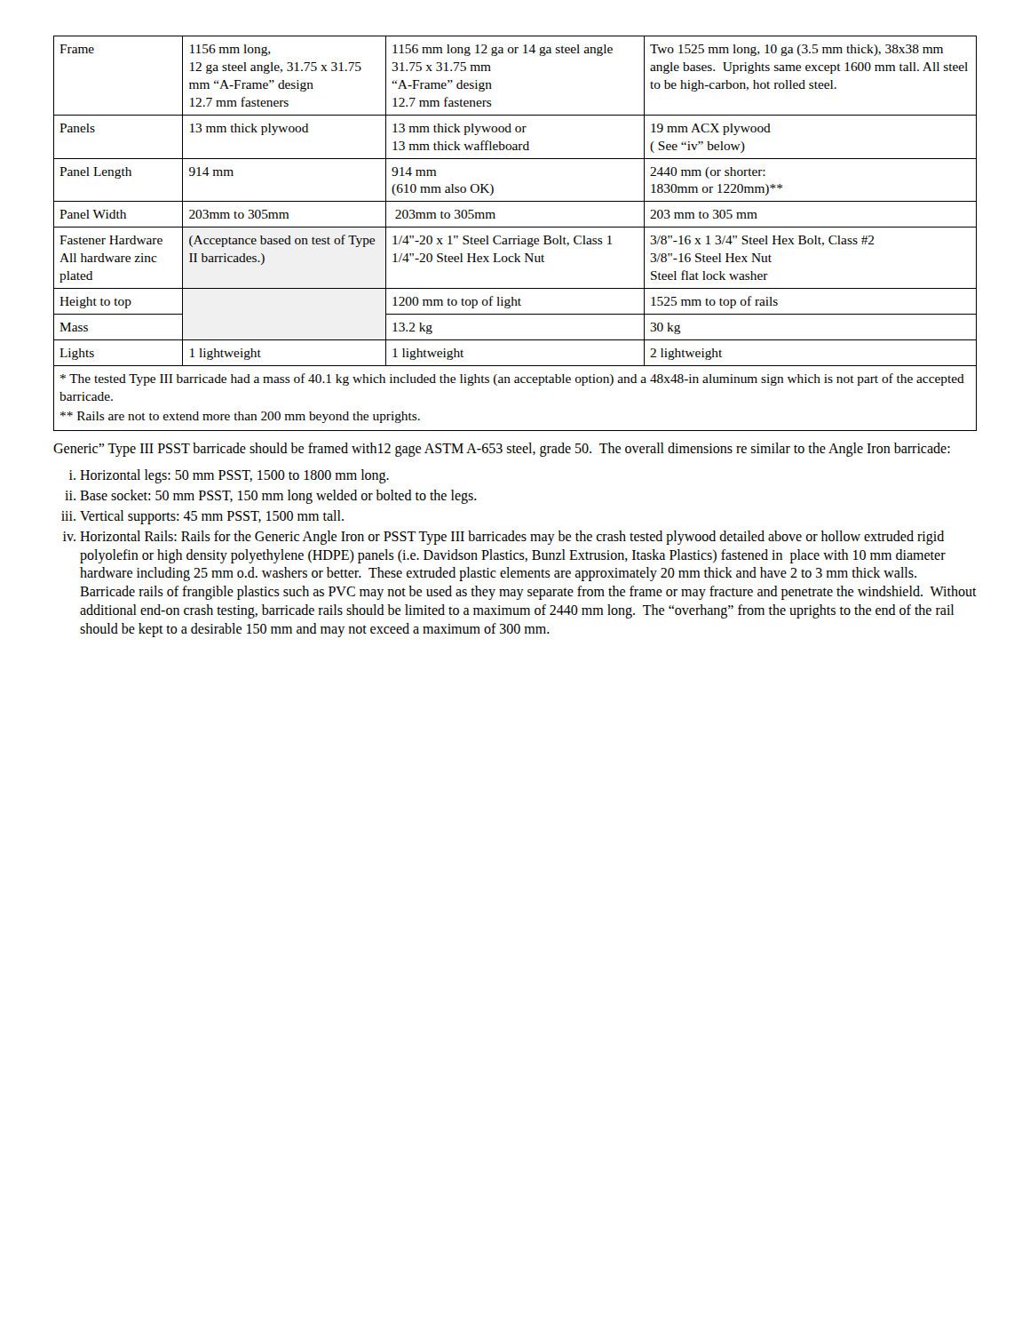| Frame | 1156 mm long, 12 ga steel angle, 31.75 x 31.75 mm “A-Frame” design 12.7 mm fasteners | 1156 mm long 12 ga or 14 ga steel angle 31.75 x 31.75 mm “A-Frame” design 12.7 mm fasteners | Two 1525 mm long, 10 ga (3.5 mm thick), 38x38 mm angle bases. Uprights same except 1600 mm tall. All steel to be high-carbon, hot rolled steel. |
| Panels | 13 mm thick plywood | 13 mm thick plywood or 13 mm thick waffleboard | 19 mm ACX plywood ( See “iv” below) |
| Panel Length | 914 mm | 914 mm (610 mm also OK) | 2440 mm (or shorter: 1830mm or 1220mm)** |
| Panel Width | 203mm to 305mm | 203mm to 305mm | 203 mm to 305 mm |
| Fastener Hardware All hardware zinc plated | (Acceptance based on test of Type II barricades.) | 1/4"-20 x 1" Steel Carriage Bolt, Class 1 1/4"-20 Steel Hex Lock Nut | 3/8"-16 x 1 3/4" Steel Hex Bolt, Class #2 3/8"-16 Steel Hex Nut Steel flat lock washer |
| Height to top | | 1200 mm to top of light | 1525 mm to top of rails |
| Mass | 13.2 kg | 30 kg |
| Lights | 1 lightweight | 1 lightweight | 2 lightweight |
* The tested Type III barricade had a mass of 40.1 kg which included the lights (an acceptable option) and a 48x48-in aluminum sign which is not part of the accepted barricade.
** Rails are not to extend more than 200 mm beyond the uprights.
Generic” Type III PSST barricade should be framed with12 gage ASTM A-653 steel, grade 50. The overall dimensions re similar to the Angle Iron barricade:
Horizontal legs: 50 mm PSST, 1500 to 1800 mm long.
Base socket: 50 mm PSST, 150 mm long welded or bolted to the legs.
Vertical supports: 45 mm PSST, 1500 mm tall.
Horizontal Rails: Rails for the Generic Angle Iron or PSST Type III barricades may be the crash tested plywood detailed above or hollow extruded rigid polyolefin or high density polyethylene (HDPE) panels (i.e. Davidson Plastics, Bunzl Extrusion, Itaska Plastics) fastened in place with 10 mm diameter hardware including 25 mm o.d. washers or better. These extruded plastic elements are approximately 20 mm thick and have 2 to 3 mm thick walls. Barricade rails of frangible plastics such as PVC may not be used as they may separate from the frame or may fracture and penetrate the windshield. Without additional end-on crash testing, barricade rails should be limited to a maximum of 2440 mm long. The “overhang” from the uprights to the end of the rail should be kept to a desirable 150 mm and may not exceed a maximum of 300 mm.